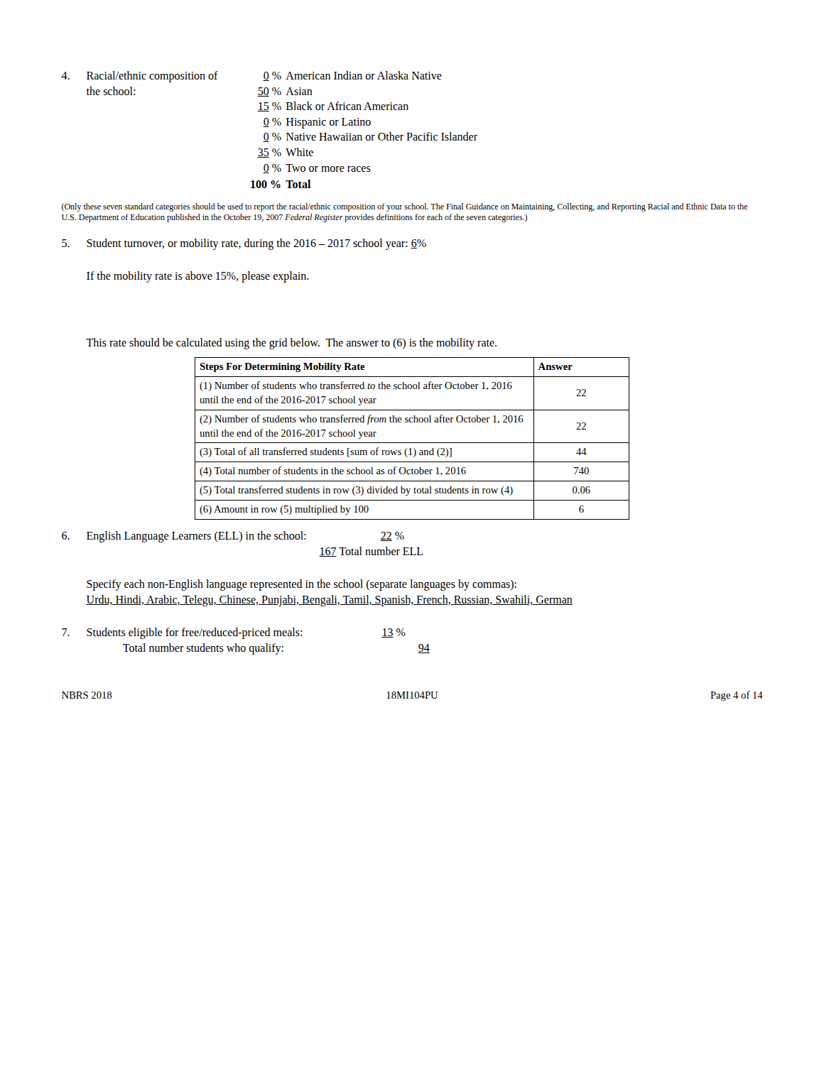4.
| Racial/ethnic composition of | 0 % | American Indian or Alaska Native |
| the school: | 50 % | Asian |
| | 15 % | Black or African American |
| | 0 % | Hispanic or Latino |
| | 0 % | Native Hawaiian or Other Pacific Islander |
| | 35 % | White |
| | 0 % | Two or more races |
| | 100 % | Total |
(Only these seven standard categories should be used to report the racial/ethnic composition of your school. The Final Guidance on Maintaining, Collecting, and Reporting Racial and Ethnic Data to the U.S. Department of Education published in the October 19, 2007 Federal Register provides definitions for each of the seven categories.)
5.
Student turnover, or mobility rate, during the 2016 – 2017 school year: 6%
If the mobility rate is above 15%, please explain.
This rate should be calculated using the grid below. The answer to (6) is the mobility rate.
| Steps For Determining Mobility Rate | Answer |
| --- | --- |
| (1) Number of students who transferred to the school after October 1, 2016 until the end of the 2016-2017 school year | 22 |
| (2) Number of students who transferred from the school after October 1, 2016 until the end of the 2016-2017 school year | 22 |
| (3) Total of all transferred students [sum of rows (1) and (2)] | 44 |
| (4) Total number of students in the school as of October 1, 2016 | 740 |
| (5) Total transferred students in row (3) divided by total students in row (4) | 0.06 |
| (6) Amount in row (5) multiplied by 100 | 6 |
6.
English Language Learners (ELL) in the school:
22 %
167 Total number ELL
Specify each non-English language represented in the school (separate languages by commas):
Urdu, Hindi, Arabic, Telegu, Chinese, Punjabi, Bengali, Tamil, Spanish, French, Russian, Swahili, German
7.
Students eligible for free/reduced-priced meals:
13 %
Total number students who qualify:
94
NBRS 2018
18MI104PU
Page 4 of 14